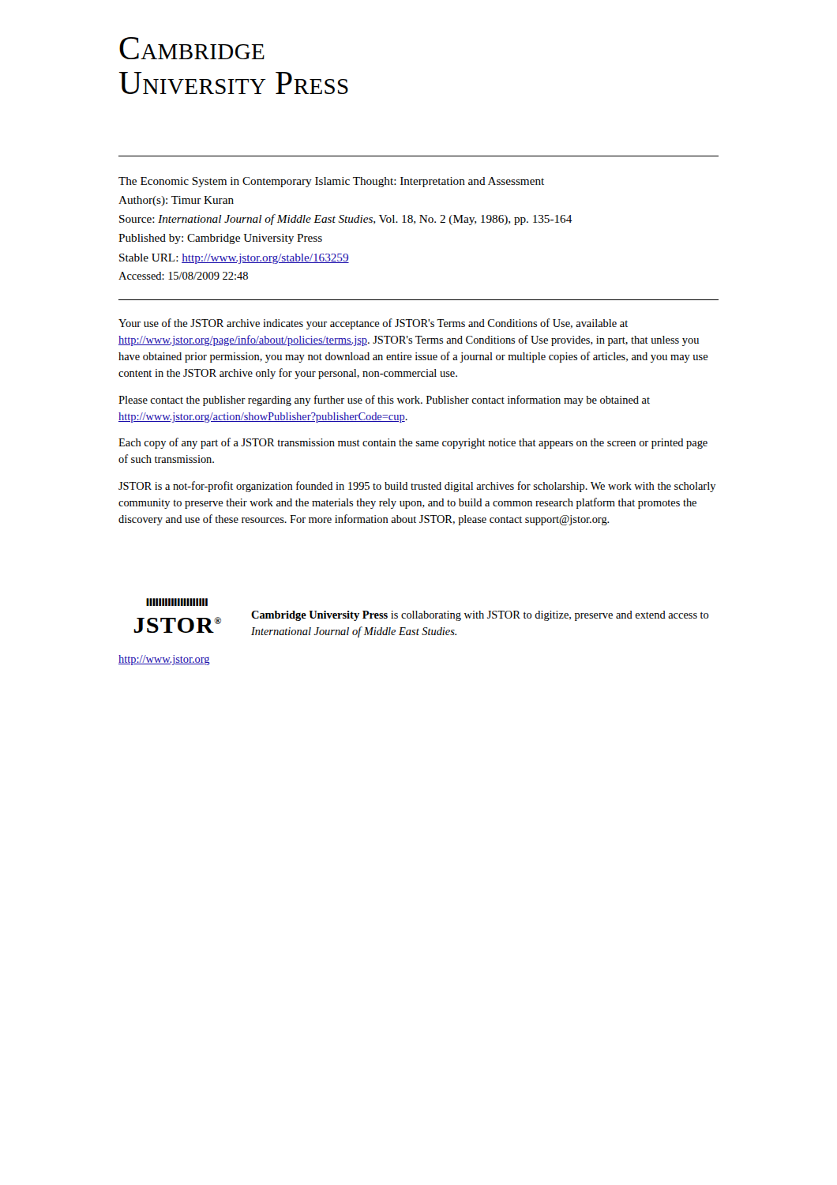Cambridge
University Press
The Economic System in Contemporary Islamic Thought: Interpretation and Assessment
Author(s): Timur Kuran
Source: International Journal of Middle East Studies, Vol. 18, No. 2 (May, 1986), pp. 135-164
Published by: Cambridge University Press
Stable URL: http://www.jstor.org/stable/163259
Accessed: 15/08/2009 22:48
Your use of the JSTOR archive indicates your acceptance of JSTOR's Terms and Conditions of Use, available at http://www.jstor.org/page/info/about/policies/terms.jsp. JSTOR's Terms and Conditions of Use provides, in part, that unless you have obtained prior permission, you may not download an entire issue of a journal or multiple copies of articles, and you may use content in the JSTOR archive only for your personal, non-commercial use.
Please contact the publisher regarding any further use of this work. Publisher contact information may be obtained at http://www.jstor.org/action/showPublisher?publisherCode=cup.
Each copy of any part of a JSTOR transmission must contain the same copyright notice that appears on the screen or printed page of such transmission.
JSTOR is a not-for-profit organization founded in 1995 to build trusted digital archives for scholarship. We work with the scholarly community to preserve their work and the materials they rely upon, and to build a common research platform that promotes the discovery and use of these resources. For more information about JSTOR, please contact support@jstor.org.
▌▌▌▌▌▌▌▌▌▌▌▌▌▌▌▌▌▌▌▌ JSTOR®
Cambridge University Press is collaborating with JSTOR to digitize, preserve and extend access to International Journal of Middle East Studies.
http://www.jstor.org